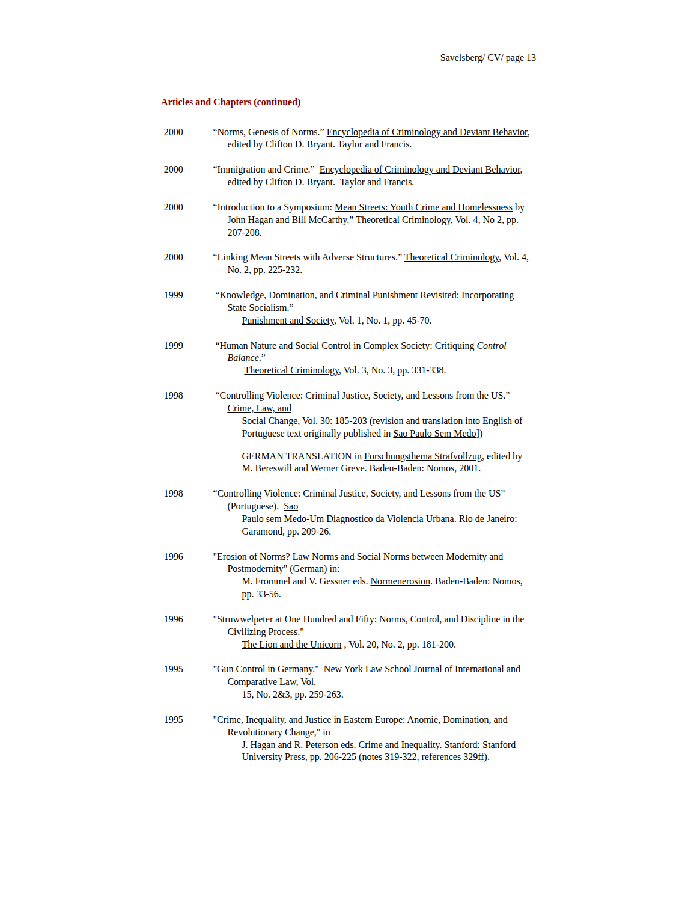Savelsberg/ CV/ page 13
Articles and Chapters (continued)
2000
“Norms, Genesis of Norms.” Encyclopedia of Criminology and Deviant Behavior, edited by Clifton D. Bryant. Taylor and Francis.
2000
“Immigration and Crime.” Encyclopedia of Criminology and Deviant Behavior, edited by Clifton D. Bryant. Taylor and Francis.
2000
“Introduction to a Symposium: Mean Streets: Youth Crime and Homelessness by John Hagan and Bill McCarthy.” Theoretical Criminology, Vol. 4, No 2, pp. 207-208.
2000
“Linking Mean Streets with Adverse Structures.” Theoretical Criminology, Vol. 4, No. 2, pp. 225-232.
1999
“Knowledge, Domination, and Criminal Punishment Revisited: Incorporating State Socialism.” Punishment and Society, Vol. 1, No. 1, pp. 45-70.
1999
“Human Nature and Social Control in Complex Society: Critiquing Control Balance.” Theoretical Criminology, Vol. 3, No. 3, pp. 331-338.
1998
“Controlling Violence: Criminal Justice, Society, and Lessons from the US.” Crime, Law, and Social Change, Vol. 30: 185-203 (revision and translation into English of Portuguese text originally published in Sao Paulo Sem Medo])
GERMAN TRANSLATION in Forschungsthema Strafvollzug, edited by M. Bereswill and Werner Greve. Baden-Baden: Nomos, 2001.
1998
“Controlling Violence: Criminal Justice, Society, and Lessons from the US” (Portuguese). Sao Paulo sem Medo-Um Diagnostico da Violencia Urbana. Rio de Janeiro: Garamond, pp. 209-26.
1996
"Erosion of Norms? Law Norms and Social Norms between Modernity and Postmodernity" (German) in: M. Frommel and V. Gessner eds. Normenerosion. Baden-Baden: Nomos, pp. 33-56.
1996
"Struwwelpeter at One Hundred and Fifty: Norms, Control, and Discipline in the Civilizing Process." The Lion and the Unicorn , Vol. 20, No. 2, pp. 181-200.
1995
"Gun Control in Germany." New York Law School Journal of International and Comparative Law, Vol. 15, No. 2&3, pp. 259-263.
1995
"Crime, Inequality, and Justice in Eastern Europe: Anomie, Domination, and Revolutionary Change," in J. Hagan and R. Peterson eds. Crime and Inequality. Stanford: Stanford University Press, pp. 206-225 (notes 319-322, references 329ff).